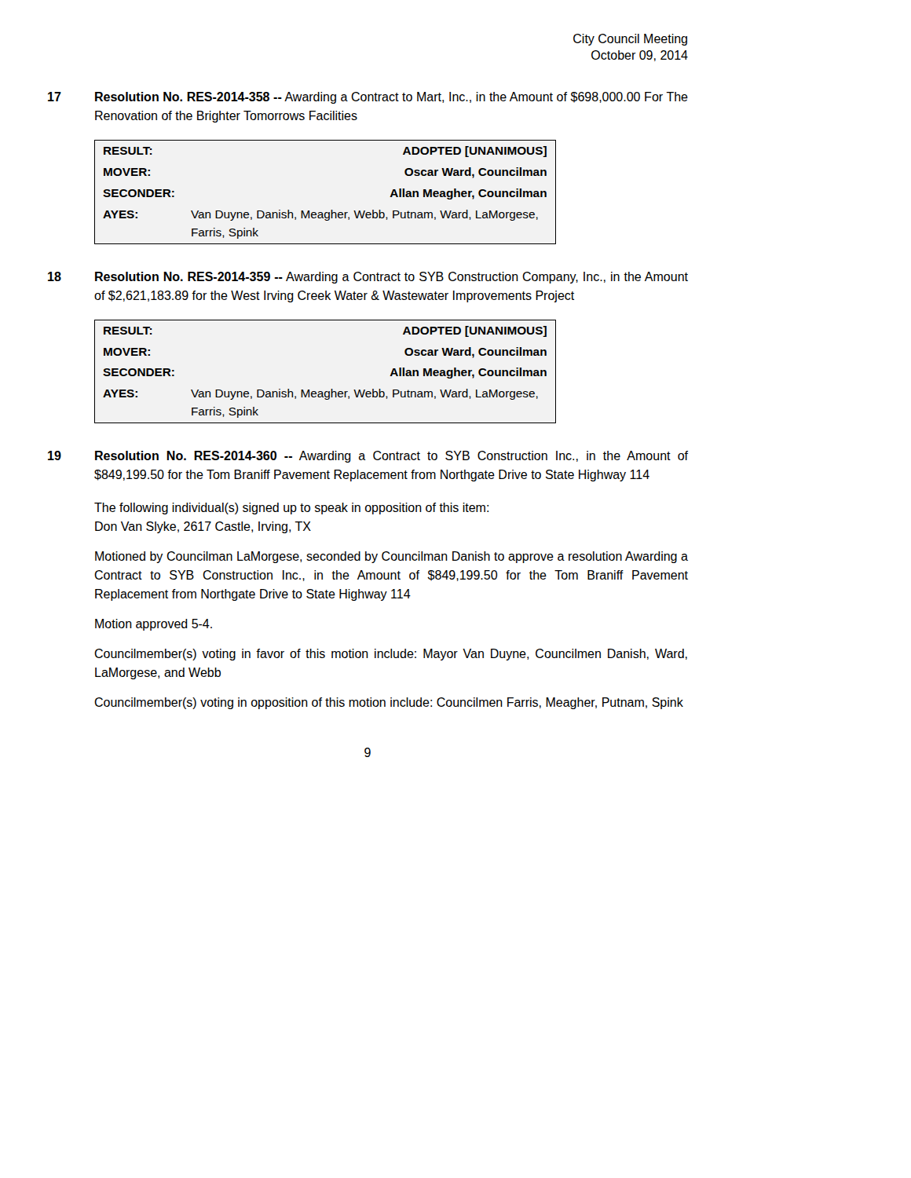City Council Meeting
October 09, 2014
17
Resolution No. RES-2014-358 -- Awarding a Contract to Mart, Inc., in the Amount of $698,000.00 For The Renovation of the Brighter Tomorrows Facilities
| RESULT: | ADOPTED [UNANIMOUS] |
| MOVER: | Oscar Ward, Councilman |
| SECONDER: | Allan Meagher, Councilman |
| AYES: | Van Duyne, Danish, Meagher, Webb, Putnam, Ward, LaMorgese, Farris, Spink |
18
Resolution No. RES-2014-359 -- Awarding a Contract to SYB Construction Company, Inc., in the Amount of $2,621,183.89 for the West Irving Creek Water & Wastewater Improvements Project
| RESULT: | ADOPTED [UNANIMOUS] |
| MOVER: | Oscar Ward, Councilman |
| SECONDER: | Allan Meagher, Councilman |
| AYES: | Van Duyne, Danish, Meagher, Webb, Putnam, Ward, LaMorgese, Farris, Spink |
19
Resolution No. RES-2014-360 -- Awarding a Contract to SYB Construction Inc., in the Amount of $849,199.50 for the Tom Braniff Pavement Replacement from Northgate Drive to State Highway 114
The following individual(s) signed up to speak in opposition of this item:
Don Van Slyke, 2617 Castle, Irving, TX
Motioned by Councilman LaMorgese, seconded by Councilman Danish to approve a resolution Awarding a Contract to SYB Construction Inc., in the Amount of $849,199.50 for the Tom Braniff Pavement Replacement from Northgate Drive to State Highway 114
Motion approved 5-4.
Councilmember(s) voting in favor of this motion include: Mayor Van Duyne, Councilmen Danish, Ward, LaMorgese, and Webb
Councilmember(s) voting in opposition of this motion include: Councilmen Farris, Meagher, Putnam, Spink
9